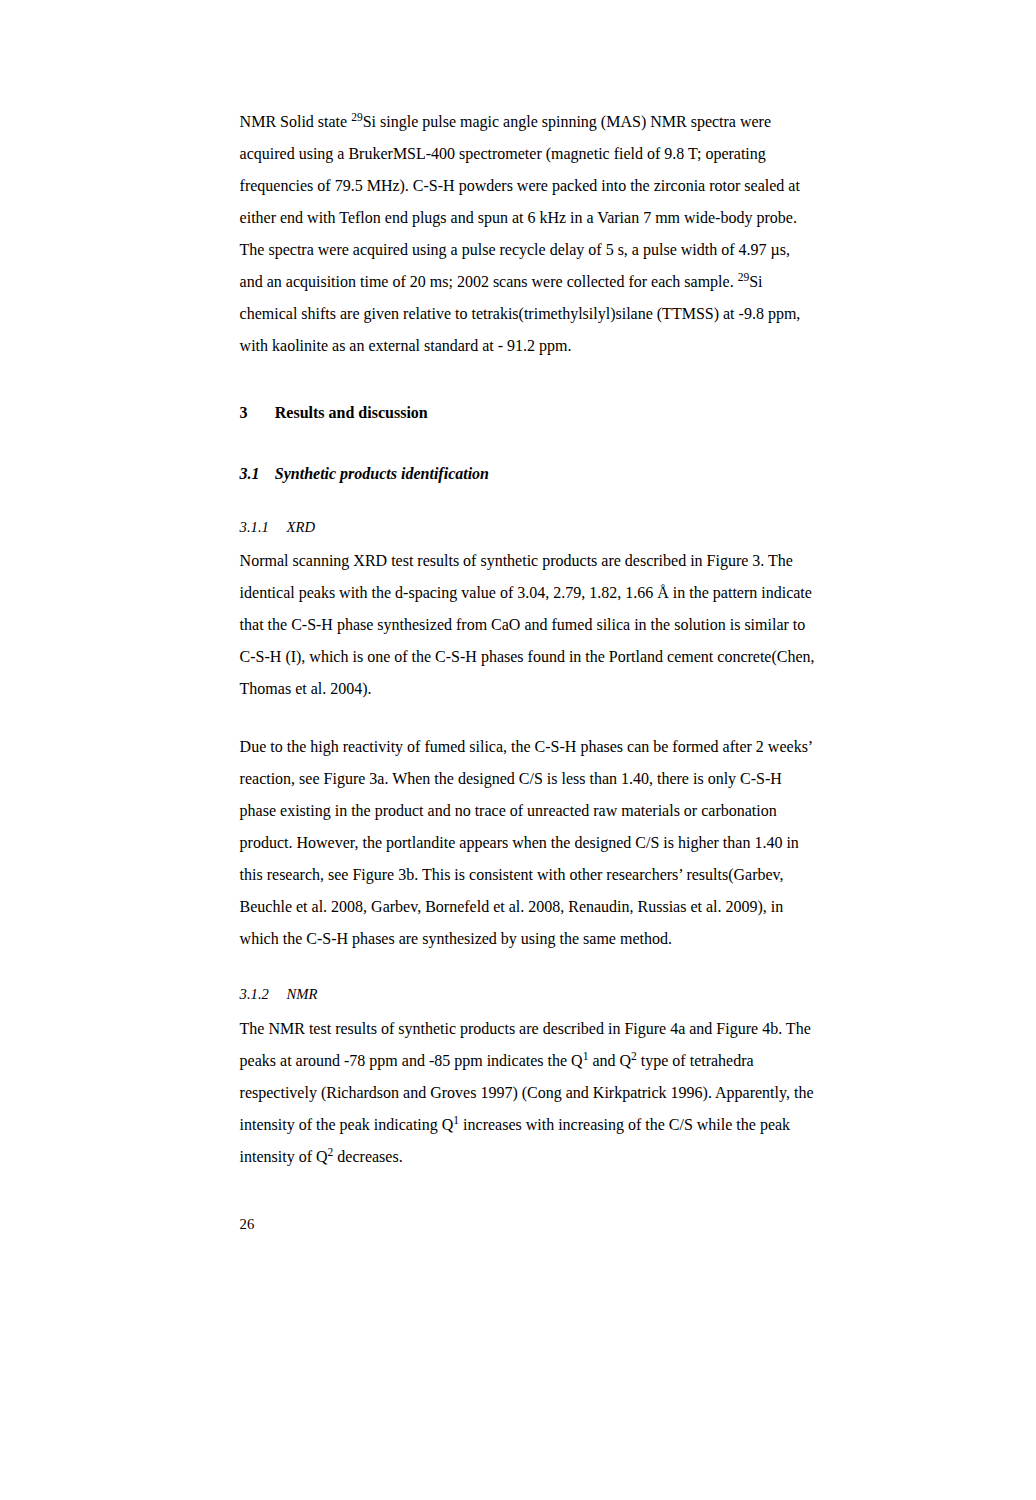NMR Solid state 29Si single pulse magic angle spinning (MAS) NMR spectra were acquired using a BrukerMSL-400 spectrometer (magnetic field of 9.8 T; operating frequencies of 79.5 MHz). C-S-H powders were packed into the zirconia rotor sealed at either end with Teflon end plugs and spun at 6 kHz in a Varian 7 mm wide-body probe. The spectra were acquired using a pulse recycle delay of 5 s, a pulse width of 4.97 µs, and an acquisition time of 20 ms; 2002 scans were collected for each sample. 29Si chemical shifts are given relative to tetrakis(trimethylsilyl)silane (TTMSS) at -9.8 ppm, with kaolinite as an external standard at - 91.2 ppm.
3 Results and discussion
3.1 Synthetic products identification
3.1.1 XRD
Normal scanning XRD test results of synthetic products are described in Figure 3. The identical peaks with the d-spacing value of 3.04, 2.79, 1.82, 1.66 Å in the pattern indicate that the C-S-H phase synthesized from CaO and fumed silica in the solution is similar to C-S-H (I), which is one of the C-S-H phases found in the Portland cement concrete(Chen, Thomas et al. 2004).
Due to the high reactivity of fumed silica, the C-S-H phases can be formed after 2 weeks’ reaction, see Figure 3a. When the designed C/S is less than 1.40, there is only C-S-H phase existing in the product and no trace of unreacted raw materials or carbonation product. However, the portlandite appears when the designed C/S is higher than 1.40 in this research, see Figure 3b. This is consistent with other researchers’ results(Garbev, Beuchle et al. 2008, Garbev, Bornefeld et al. 2008, Renaudin, Russias et al. 2009), in which the C-S-H phases are synthesized by using the same method.
3.1.2 NMR
The NMR test results of synthetic products are described in Figure 4a and Figure 4b. The peaks at around -78 ppm and -85 ppm indicates the Q1 and Q2 type of tetrahedra respectively (Richardson and Groves 1997) (Cong and Kirkpatrick 1996). Apparently, the intensity of the peak indicating Q1 increases with increasing of the C/S while the peak intensity of Q2 decreases.
26